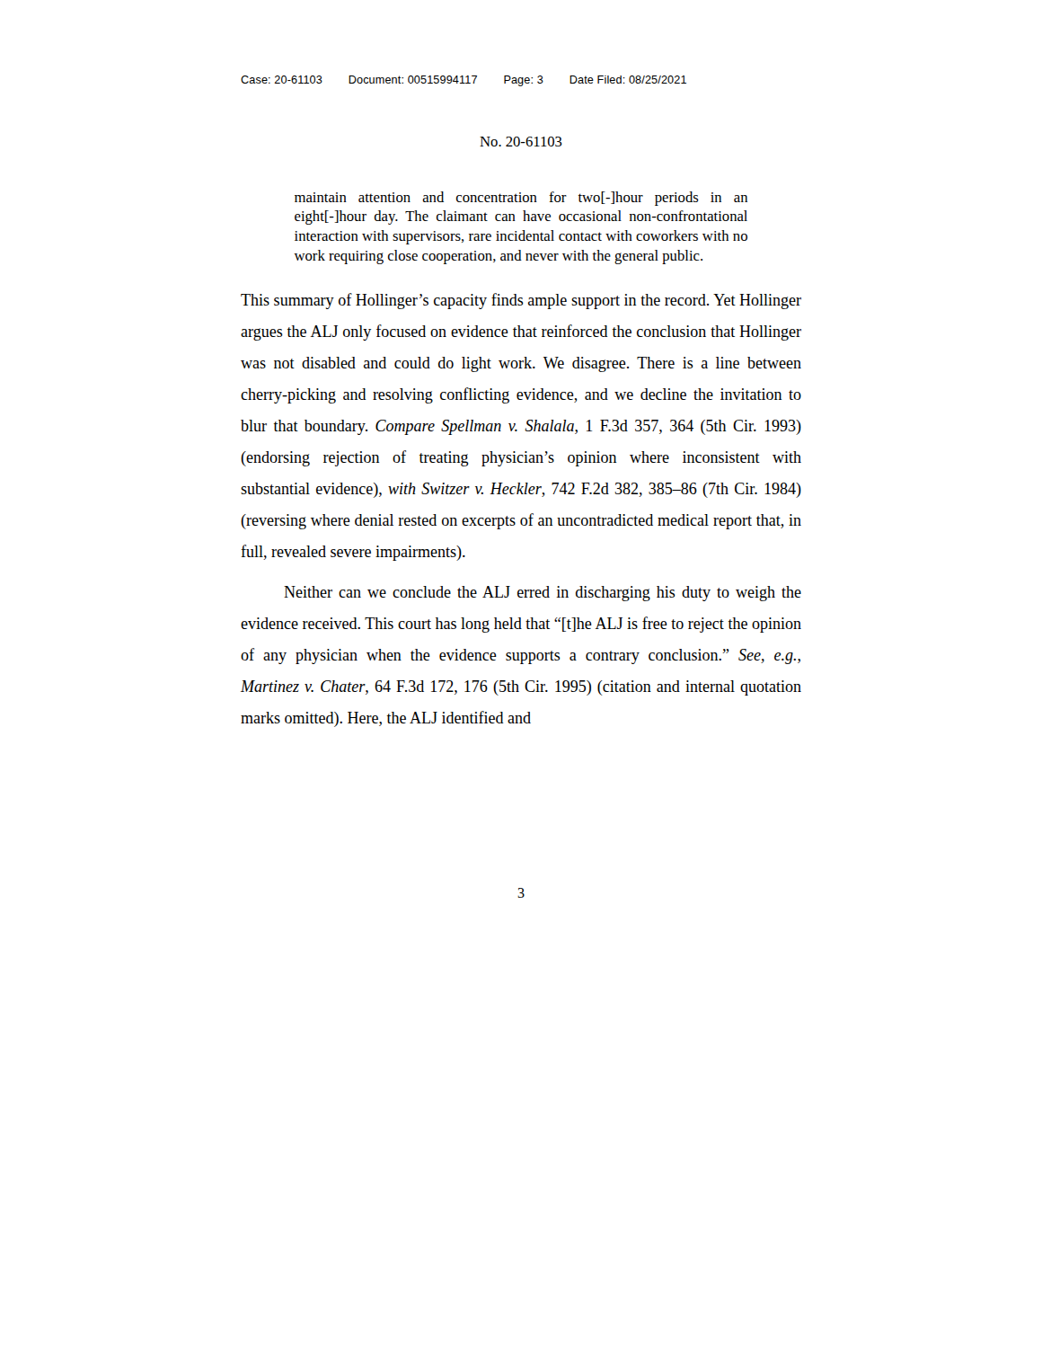Case: 20-61103 Document: 00515994117 Page: 3 Date Filed: 08/25/2021
No. 20-61103
maintain attention and concentration for two[-]hour periods in an eight[-]hour day. The claimant can have occasional non-confrontational interaction with supervisors, rare incidental contact with coworkers with no work requiring close cooperation, and never with the general public.
This summary of Hollinger’s capacity finds ample support in the record. Yet Hollinger argues the ALJ only focused on evidence that reinforced the conclusion that Hollinger was not disabled and could do light work. We disagree. There is a line between cherry-picking and resolving conflicting evidence, and we decline the invitation to blur that boundary. Compare Spellman v. Shalala, 1 F.3d 357, 364 (5th Cir. 1993) (endorsing rejection of treating physician’s opinion where inconsistent with substantial evidence), with Switzer v. Heckler, 742 F.2d 382, 385–86 (7th Cir. 1984) (reversing where denial rested on excerpts of an uncontradicted medical report that, in full, revealed severe impairments).
Neither can we conclude the ALJ erred in discharging his duty to weigh the evidence received. This court has long held that “[t]he ALJ is free to reject the opinion of any physician when the evidence supports a contrary conclusion.” See, e.g., Martinez v. Chater, 64 F.3d 172, 176 (5th Cir. 1995) (citation and internal quotation marks omitted). Here, the ALJ identified and
3